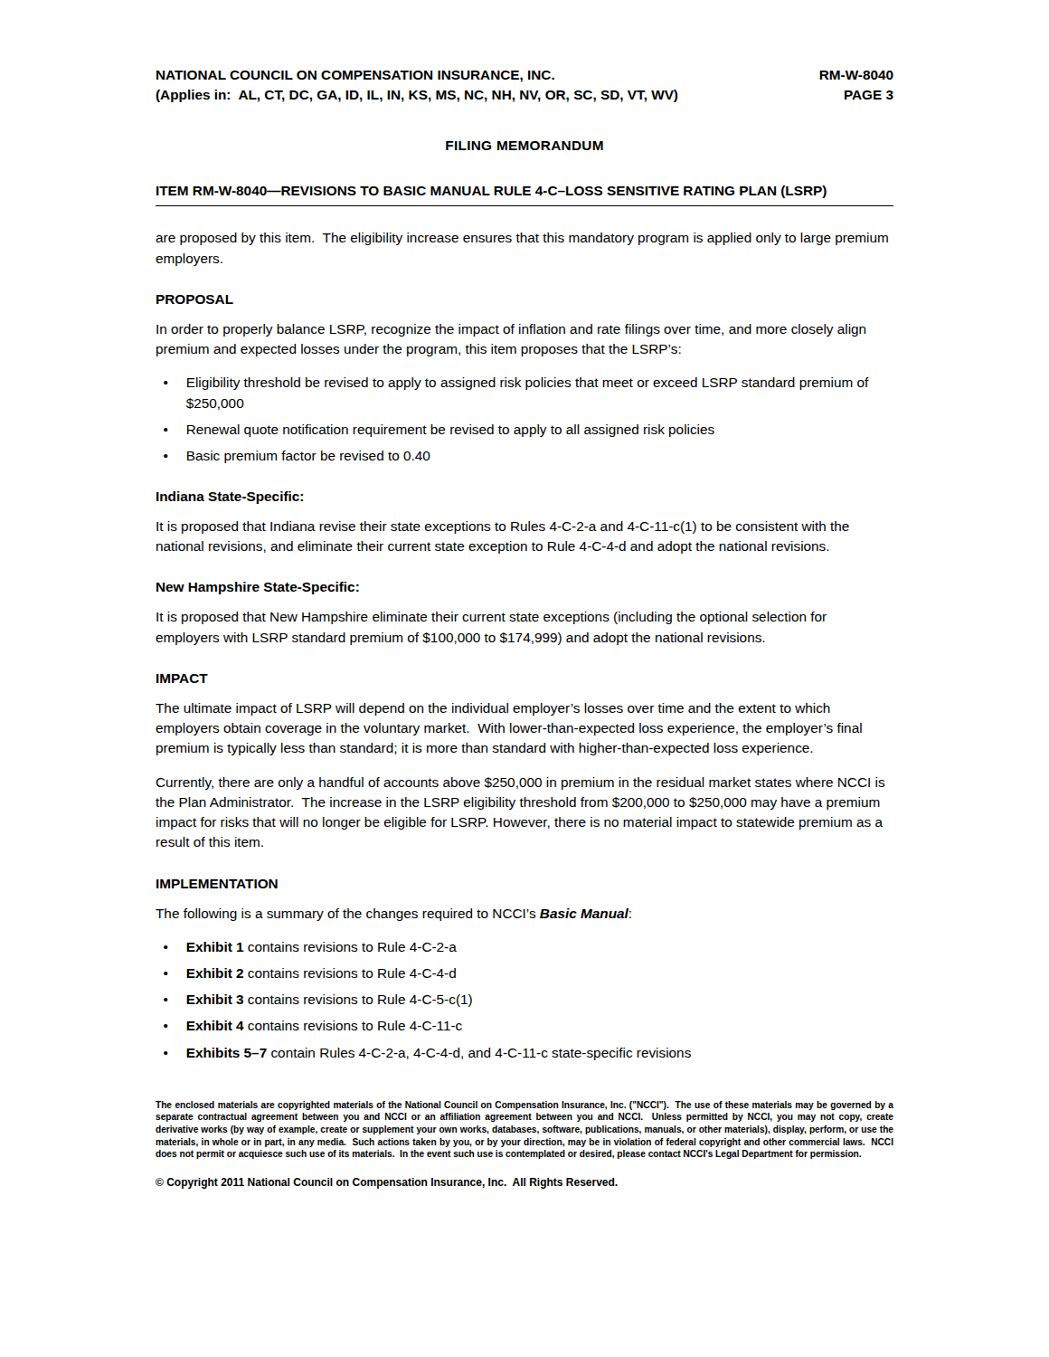NATIONAL COUNCIL ON COMPENSATION INSURANCE, INC.
(Applies in: AL, CT, DC, GA, ID, IL, IN, KS, MS, NC, NH, NV, OR, SC, SD, VT, WV)
RM-W-8040
PAGE 3
FILING MEMORANDUM
ITEM RM-W-8040—REVISIONS TO BASIC MANUAL RULE 4-C–LOSS SENSITIVE RATING PLAN (LSRP)
are proposed by this item. The eligibility increase ensures that this mandatory program is applied only to large premium employers.
PROPOSAL
In order to properly balance LSRP, recognize the impact of inflation and rate filings over time, and more closely align premium and expected losses under the program, this item proposes that the LSRP’s:
Eligibility threshold be revised to apply to assigned risk policies that meet or exceed LSRP standard premium of $250,000
Renewal quote notification requirement be revised to apply to all assigned risk policies
Basic premium factor be revised to 0.40
Indiana State-Specific:
It is proposed that Indiana revise their state exceptions to Rules 4-C-2-a and 4-C-11-c(1) to be consistent with the national revisions, and eliminate their current state exception to Rule 4-C-4-d and adopt the national revisions.
New Hampshire State-Specific:
It is proposed that New Hampshire eliminate their current state exceptions (including the optional selection for employers with LSRP standard premium of $100,000 to $174,999) and adopt the national revisions.
IMPACT
The ultimate impact of LSRP will depend on the individual employer’s losses over time and the extent to which employers obtain coverage in the voluntary market. With lower-than-expected loss experience, the employer’s final premium is typically less than standard; it is more than standard with higher-than-expected loss experience.
Currently, there are only a handful of accounts above $250,000 in premium in the residual market states where NCCI is the Plan Administrator. The increase in the LSRP eligibility threshold from $200,000 to $250,000 may have a premium impact for risks that will no longer be eligible for LSRP. However, there is no material impact to statewide premium as a result of this item.
IMPLEMENTATION
The following is a summary of the changes required to NCCI’s Basic Manual:
Exhibit 1 contains revisions to Rule 4-C-2-a
Exhibit 2 contains revisions to Rule 4-C-4-d
Exhibit 3 contains revisions to Rule 4-C-5-c(1)
Exhibit 4 contains revisions to Rule 4-C-11-c
Exhibits 5–7 contain Rules 4-C-2-a, 4-C-4-d, and 4-C-11-c state-specific revisions
The enclosed materials are copyrighted materials of the National Council on Compensation Insurance, Inc. ("NCCI"). The use of these materials may be governed by a separate contractual agreement between you and NCCI or an affiliation agreement between you and NCCI. Unless permitted by NCCI, you may not copy, create derivative works (by way of example, create or supplement your own works, databases, software, publications, manuals, or other materials), display, perform, or use the materials, in whole or in part, in any media. Such actions taken by you, or by your direction, may be in violation of federal copyright and other commercial laws. NCCI does not permit or acquiesce such use of its materials. In the event such use is contemplated or desired, please contact NCCI's Legal Department for permission.
© Copyright 2011 National Council on Compensation Insurance, Inc. All Rights Reserved.